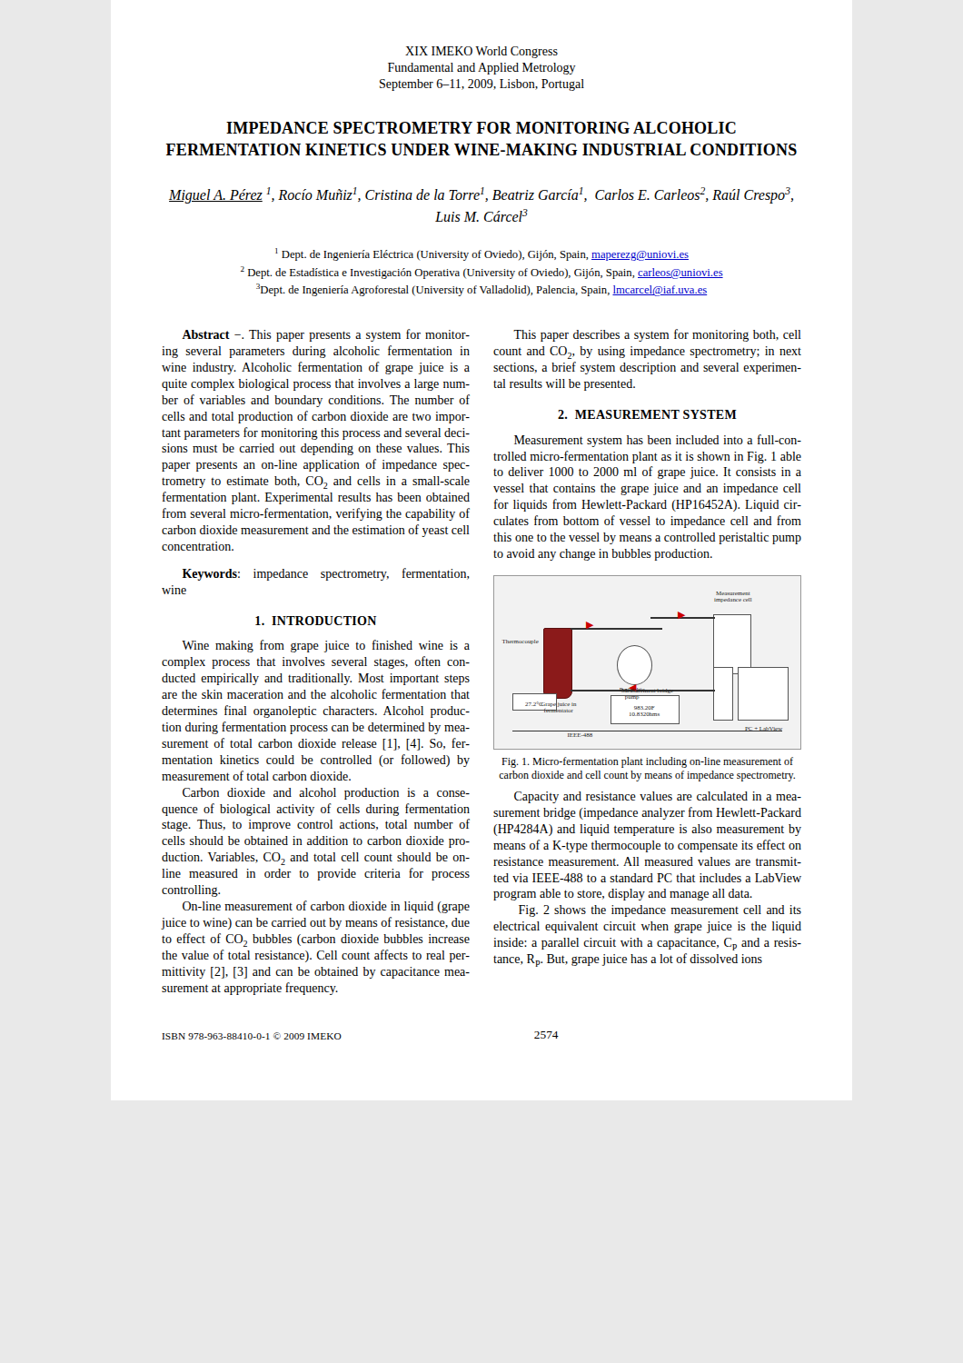XIX IMEKO World Congress
Fundamental and Applied Metrology
September 6–11, 2009, Lisbon, Portugal
IMPEDANCE SPECTROMETRY FOR MONITORING ALCOHOLIC FERMENTATION KINETICS UNDER WINE-MAKING INDUSTRIAL CONDITIONS
Miguel A. Pérez 1, Rocío Muñiz1, Cristina de la Torre1, Beatriz García1, Carlos E. Carleos2, Raúl Crespo3, Luis M. Cárcel3
1 Dept. de Ingeniería Eléctrica (University of Oviedo), Gijón, Spain, maperezg@uniovi.es
2 Dept. de Estadística e Investigación Operativa (University of Oviedo), Gijón, Spain, carleos@uniovi.es
3Dept. de Ingeniería Agroforestal (University of Valladolid), Palencia, Spain, lmcarcel@iaf.uva.es
Abstract −. This paper presents a system for monitoring several parameters during alcoholic fermentation in wine industry. Alcoholic fermentation of grape juice is a quite complex biological process that involves a large number of variables and boundary conditions. The number of cells and total production of carbon dioxide are two important parameters for monitoring this process and several decisions must be carried out depending on these values. This paper presents an on-line application of impedance spectrometry to estimate both, CO2 and cells in a small-scale fermentation plant. Experimental results has been obtained from several micro-fermentation, verifying the capability of carbon dioxide measurement and the estimation of yeast cell concentration.
Keywords: impedance spectrometry, fermentation, wine
1. Introduction
Wine making from grape juice to finished wine is a complex process that involves several stages, often conducted empirically and traditionally. Most important steps are the skin maceration and the alcoholic fermentation that determines final organoleptic characters. Alcohol production during fermentation process can be determined by measurement of total carbon dioxide release [1], [4]. So, fermentation kinetics could be controlled (or followed) by measurement of total carbon dioxide.
Carbon dioxide and alcohol production is a consequence of biological activity of cells during fermentation stage. Thus, to improve control actions, total number of cells should be obtained in addition to carbon dioxide production. Variables, CO2 and total cell count should be on-line measured in order to provide criteria for process controlling.
On-line measurement of carbon dioxide in liquid (grape juice to wine) can be carried out by means of resistance, due to effect of CO2 bubbles (carbon dioxide bubbles increase the value of total resistance). Cell count affects to real permittivity [2], [3] and can be obtained by capacitance measurement at appropriate frequency.
This paper describes a system for monitoring both, cell count and CO2, by using impedance spectrometry; in next sections, a brief system description and several experimental results will be presented.
2. Measurement system
Measurement system has been included into a full-controlled micro-fermentation plant as it is shown in Fig. 1 able to deliver 1000 to 2000 ml of grape juice. It consists in a vessel that contains the grape juice and an impedance cell for liquids from Hewlett-Packard (HP16452A). Liquid circulates from bottom of vessel to impedance cell and from this one to the vessel by means a controlled peristaltic pump to avoid any change in bubbles production.
▶
▶
◀
Thermocouple
Grape juice in
fermentator
Peristaltic
pump
Measurement
impedance cell
Measurement bridge
983.20F
10.8320hms
PC + LabView
27.2°C
IEEE-488
Fig. 1. Micro-fermentation plant including on-line measurement of carbon dioxide and cell count by means of impedance spectrometry.
Capacity and resistance values are calculated in a measurement bridge (impedance analyzer from Hewlett-Packard (HP4284A) and liquid temperature is also measurement by means of a K-type thermocouple to compensate its effect on resistance measurement. All measured values are transmitted via IEEE-488 to a standard PC that includes a LabView program able to store, display and manage all data.
Fig. 2 shows the impedance measurement cell and its electrical equivalent circuit when grape juice is the liquid inside: a parallel circuit with a capacitance, CP and a resistance, RP. But, grape juice has a lot of dissolved ions
ISBN 978-963-88410-0-1 © 2009 IMEKO
2574